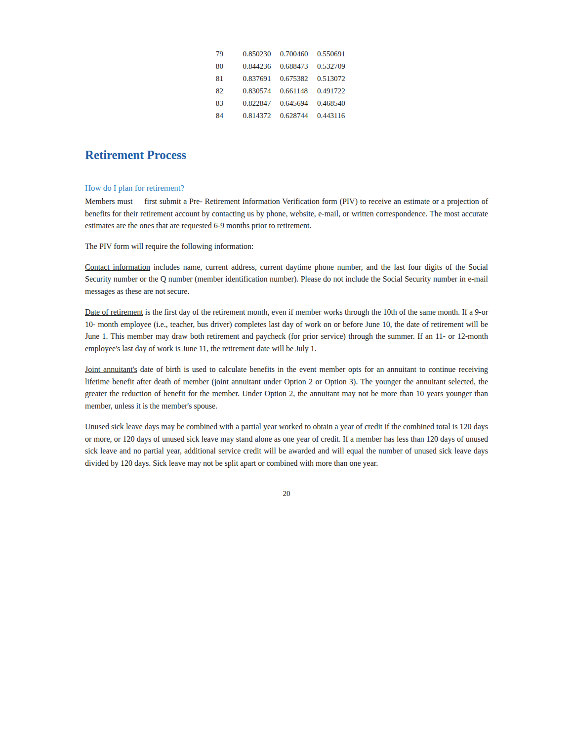| 79 | 0.850230 | 0.700460 | 0.550691 |
| 80 | 0.844236 | 0.688473 | 0.532709 |
| 81 | 0.837691 | 0.675382 | 0.513072 |
| 82 | 0.830574 | 0.661148 | 0.491722 |
| 83 | 0.822847 | 0.645694 | 0.468540 |
| 84 | 0.814372 | 0.628744 | 0.443116 |
Retirement Process
How do I plan for retirement?
Members must first submit a Pre- Retirement Information Verification form (PIV) to receive an estimate or a projection of benefits for their retirement account by contacting us by phone, website, e-mail, or written correspondence. The most accurate estimates are the ones that are requested 6-9 months prior to retirement.
The PIV form will require the following information:
Contact information includes name, current address, current daytime phone number, and the last four digits of the Social Security number or the Q number (member identification number). Please do not include the Social Security number in e-mail messages as these are not secure.
Date of retirement is the first day of the retirement month, even if member works through the 10th of the same month. If a 9-or 10- month employee (i.e., teacher, bus driver) completes last day of work on or before June 10, the date of retirement will be June 1. This member may draw both retirement and paycheck (for prior service) through the summer. If an 11- or 12-month employee's last day of work is June 11, the retirement date will be July 1.
Joint annuitant's date of birth is used to calculate benefits in the event member opts for an annuitant to continue receiving lifetime benefit after death of member (joint annuitant under Option 2 or Option 3). The younger the annuitant selected, the greater the reduction of benefit for the member. Under Option 2, the annuitant may not be more than 10 years younger than member, unless it is the member's spouse.
Unused sick leave days may be combined with a partial year worked to obtain a year of credit if the combined total is 120 days or more, or 120 days of unused sick leave may stand alone as one year of credit. If a member has less than 120 days of unused sick leave and no partial year, additional service credit will be awarded and will equal the number of unused sick leave days divided by 120 days. Sick leave may not be split apart or combined with more than one year.
20